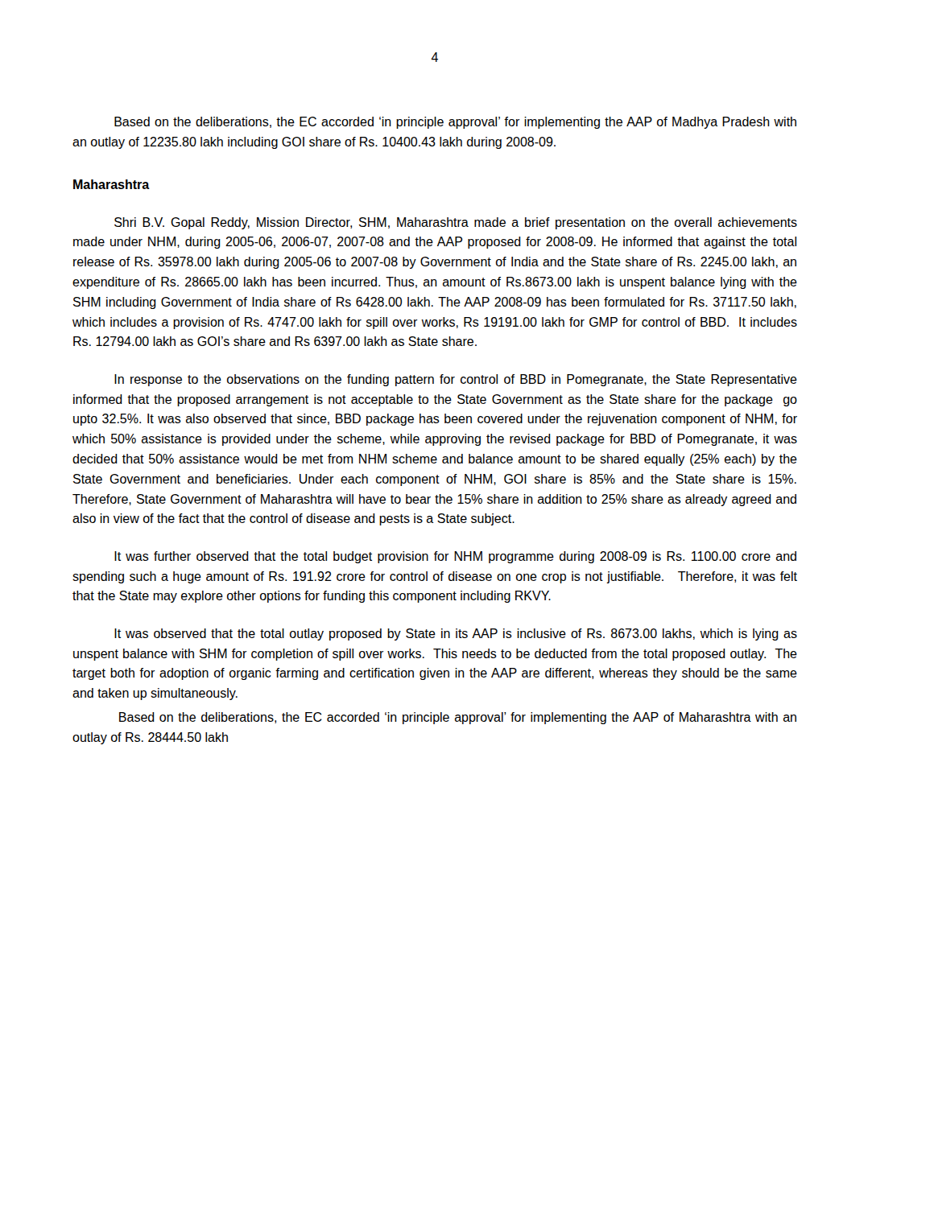4
Based on the deliberations, the EC accorded ‘in principle approval’ for implementing the AAP of Madhya Pradesh with an outlay of 12235.80 lakh including GOI share of Rs. 10400.43 lakh during 2008-09.
Maharashtra
Shri B.V. Gopal Reddy, Mission Director, SHM, Maharashtra made a brief presentation on the overall achievements made under NHM, during 2005-06, 2006-07, 2007-08 and the AAP proposed for 2008-09. He informed that against the total release of Rs. 35978.00 lakh during 2005-06 to 2007-08 by Government of India and the State share of Rs. 2245.00 lakh, an expenditure of Rs. 28665.00 lakh has been incurred. Thus, an amount of Rs.8673.00 lakh is unspent balance lying with the SHM including Government of India share of Rs 6428.00 lakh. The AAP 2008-09 has been formulated for Rs. 37117.50 lakh, which includes a provision of Rs. 4747.00 lakh for spill over works, Rs 19191.00 lakh for GMP for control of BBD. It includes Rs. 12794.00 lakh as GOI’s share and Rs 6397.00 lakh as State share.
In response to the observations on the funding pattern for control of BBD in Pomegranate, the State Representative informed that the proposed arrangement is not acceptable to the State Government as the State share for the package go upto 32.5%. It was also observed that since, BBD package has been covered under the rejuvenation component of NHM, for which 50% assistance is provided under the scheme, while approving the revised package for BBD of Pomegranate, it was decided that 50% assistance would be met from NHM scheme and balance amount to be shared equally (25% each) by the State Government and beneficiaries. Under each component of NHM, GOI share is 85% and the State share is 15%. Therefore, State Government of Maharashtra will have to bear the 15% share in addition to 25% share as already agreed and also in view of the fact that the control of disease and pests is a State subject.
It was further observed that the total budget provision for NHM programme during 2008-09 is Rs. 1100.00 crore and spending such a huge amount of Rs. 191.92 crore for control of disease on one crop is not justifiable. Therefore, it was felt that the State may explore other options for funding this component including RKVY.
It was observed that the total outlay proposed by State in its AAP is inclusive of Rs. 8673.00 lakhs, which is lying as unspent balance with SHM for completion of spill over works. This needs to be deducted from the total proposed outlay. The target both for adoption of organic farming and certification given in the AAP are different, whereas they should be the same and taken up simultaneously.
Based on the deliberations, the EC accorded ‘in principle approval’ for implementing the AAP of Maharashtra with an outlay of Rs. 28444.50 lakh